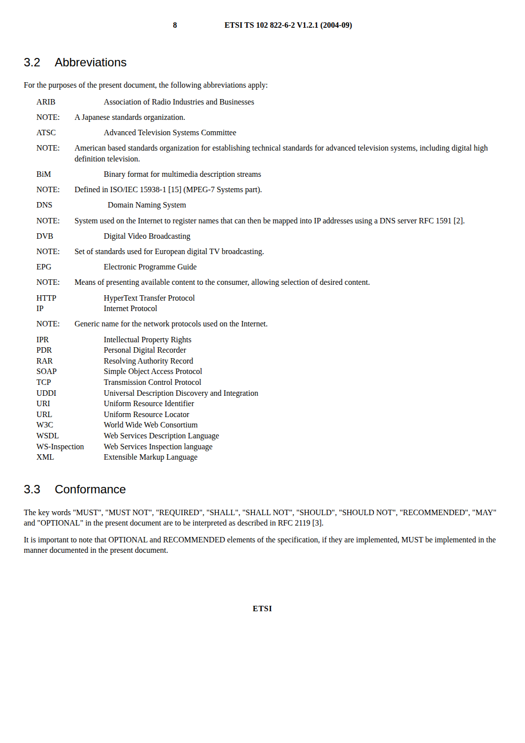8 ETSI TS 102 822-6-2 V1.2.1 (2004-09)
3.2 Abbreviations
For the purposes of the present document, the following abbreviations apply:
| ARIB | Association of Radio Industries and Businesses |
NOTE: A Japanese standards organization.
| ATSC | Advanced Television Systems Committee |
NOTE: American based standards organization for establishing technical standards for advanced television systems, including digital high definition television.
| BiM | Binary format for multimedia description streams |
NOTE: Defined in ISO/IEC 15938-1 [15] (MPEG-7 Systems part).
| DNS | Domain Naming System |
NOTE: System used on the Internet to register names that can then be mapped into IP addresses using a DNS server RFC 1591 [2].
| DVB | Digital Video Broadcasting |
NOTE: Set of standards used for European digital TV broadcasting.
| EPG | Electronic Programme Guide |
NOTE: Means of presenting available content to the consumer, allowing selection of desired content.
| HTTP | HyperText Transfer Protocol |
| IP | Internet Protocol |
NOTE: Generic name for the network protocols used on the Internet.
| IPR | Intellectual Property Rights |
| PDR | Personal Digital Recorder |
| RAR | Resolving Authority Record |
| SOAP | Simple Object Access Protocol |
| TCP | Transmission Control Protocol |
| UDDI | Universal Description Discovery and Integration |
| URI | Uniform Resource Identifier |
| URL | Uniform Resource Locator |
| W3C | World Wide Web Consortium |
| WSDL | Web Services Description Language |
| WS-Inspection | Web Services Inspection language |
| XML | Extensible Markup Language |
3.3 Conformance
The key words "MUST", "MUST NOT", "REQUIRED", "SHALL", "SHALL NOT", "SHOULD", "SHOULD NOT", "RECOMMENDED", "MAY" and "OPTIONAL" in the present document are to be interpreted as described in RFC 2119 [3].
It is important to note that OPTIONAL and RECOMMENDED elements of the specification, if they are implemented, MUST be implemented in the manner documented in the present document.
ETSI